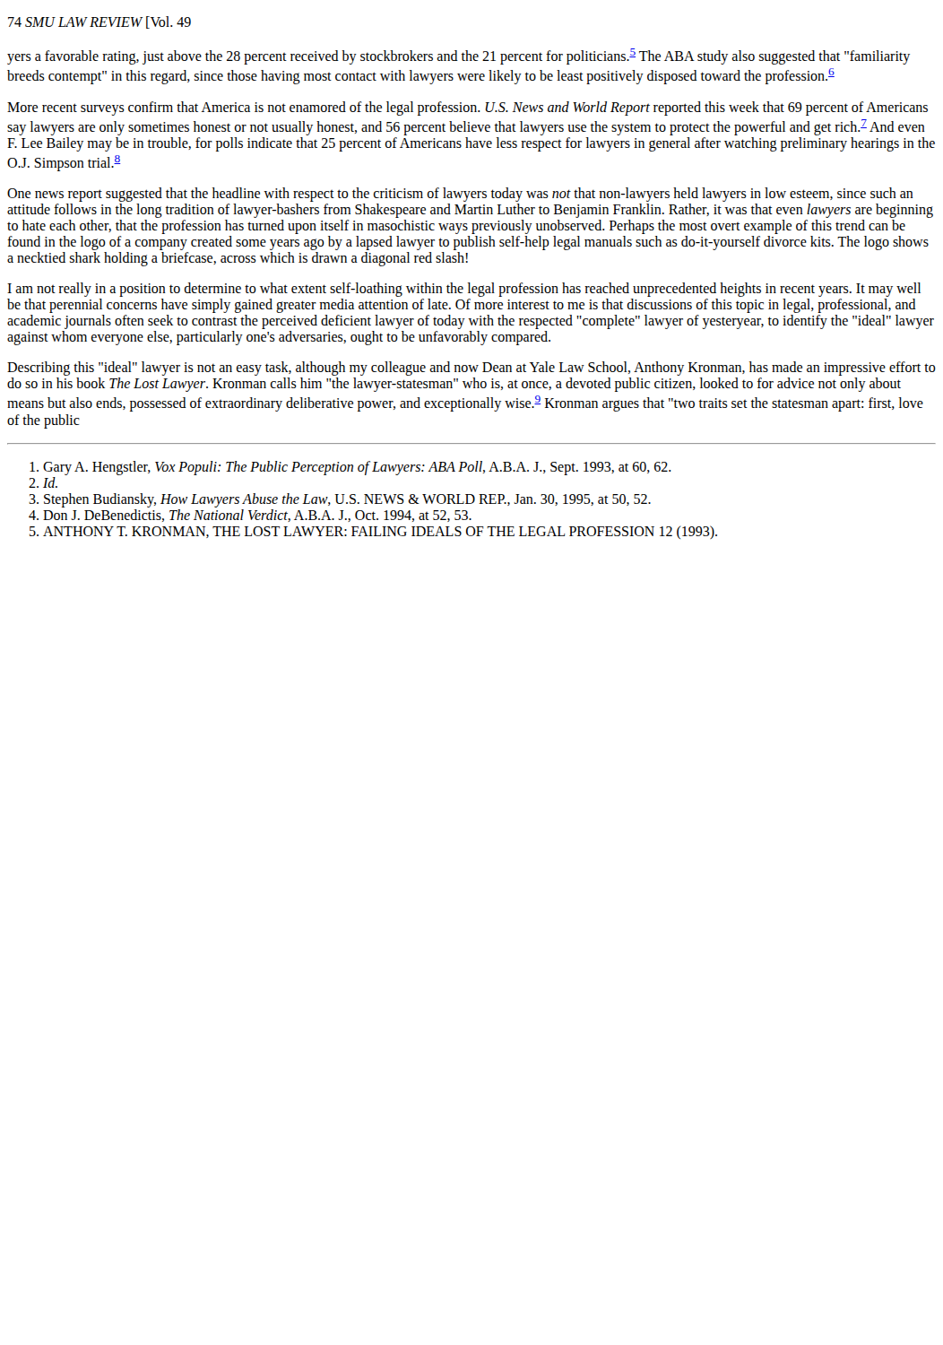74 SMU LAW REVIEW [Vol. 49
yers a favorable rating, just above the 28 percent received by stockbrokers and the 21 percent for politicians.5 The ABA study also suggested that "familiarity breeds contempt" in this regard, since those having most contact with lawyers were likely to be least positively disposed toward the profession.6
More recent surveys confirm that America is not enamored of the legal profession. U.S. News and World Report reported this week that 69 percent of Americans say lawyers are only sometimes honest or not usually honest, and 56 percent believe that lawyers use the system to protect the powerful and get rich.7 And even F. Lee Bailey may be in trouble, for polls indicate that 25 percent of Americans have less respect for lawyers in general after watching preliminary hearings in the O.J. Simpson trial.8
One news report suggested that the headline with respect to the criticism of lawyers today was not that non-lawyers held lawyers in low esteem, since such an attitude follows in the long tradition of lawyer-bashers from Shakespeare and Martin Luther to Benjamin Franklin. Rather, it was that even lawyers are beginning to hate each other, that the profession has turned upon itself in masochistic ways previously unobserved. Perhaps the most overt example of this trend can be found in the logo of a company created some years ago by a lapsed lawyer to publish self-help legal manuals such as do-it-yourself divorce kits. The logo shows a necktied shark holding a briefcase, across which is drawn a diagonal red slash!
I am not really in a position to determine to what extent self-loathing within the legal profession has reached unprecedented heights in recent years. It may well be that perennial concerns have simply gained greater media attention of late. Of more interest to me is that discussions of this topic in legal, professional, and academic journals often seek to contrast the perceived deficient lawyer of today with the respected "complete" lawyer of yesteryear, to identify the "ideal" lawyer against whom everyone else, particularly one's adversaries, ought to be unfavorably compared.
Describing this "ideal" lawyer is not an easy task, although my colleague and now Dean at Yale Law School, Anthony Kronman, has made an impressive effort to do so in his book The Lost Lawyer. Kronman calls him "the lawyer-statesman" who is, at once, a devoted public citizen, looked to for advice not only about means but also ends, possessed of extraordinary deliberative power, and exceptionally wise.9 Kronman argues that "two traits set the statesman apart: first, love of the public
Gary A. Hengstler, Vox Populi: The Public Perception of Lawyers: ABA Poll, A.B.A. J., Sept. 1993, at 60, 62.
Id.
Stephen Budiansky, How Lawyers Abuse the Law, U.S. NEWS & WORLD REP., Jan. 30, 1995, at 50, 52.
Don J. DeBenedictis, The National Verdict, A.B.A. J., Oct. 1994, at 52, 53.
ANTHONY T. KRONMAN, THE LOST LAWYER: FAILING IDEALS OF THE LEGAL PROFESSION 12 (1993).